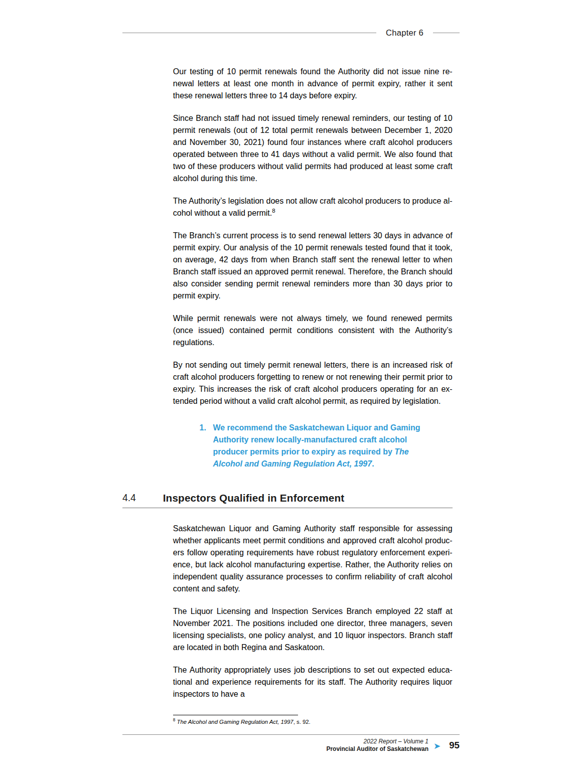Chapter 6
Our testing of 10 permit renewals found the Authority did not issue nine renewal letters at least one month in advance of permit expiry, rather it sent these renewal letters three to 14 days before expiry.
Since Branch staff had not issued timely renewal reminders, our testing of 10 permit renewals (out of 12 total permit renewals between December 1, 2020 and November 30, 2021) found four instances where craft alcohol producers operated between three to 41 days without a valid permit. We also found that two of these producers without valid permits had produced at least some craft alcohol during this time.
The Authority’s legislation does not allow craft alcohol producers to produce alcohol without a valid permit.8
The Branch’s current process is to send renewal letters 30 days in advance of permit expiry. Our analysis of the 10 permit renewals tested found that it took, on average, 42 days from when Branch staff sent the renewal letter to when Branch staff issued an approved permit renewal. Therefore, the Branch should also consider sending permit renewal reminders more than 30 days prior to permit expiry.
While permit renewals were not always timely, we found renewed permits (once issued) contained permit conditions consistent with the Authority’s regulations.
By not sending out timely permit renewal letters, there is an increased risk of craft alcohol producers forgetting to renew or not renewing their permit prior to expiry. This increases the risk of craft alcohol producers operating for an extended period without a valid craft alcohol permit, as required by legislation.
1.
We recommend the Saskatchewan Liquor and Gaming Authority renew locally-manufactured craft alcohol producer permits prior to expiry as required by The Alcohol and Gaming Regulation Act, 1997.
4.4
Inspectors Qualified in Enforcement
Saskatchewan Liquor and Gaming Authority staff responsible for assessing whether applicants meet permit conditions and approved craft alcohol producers follow operating requirements have robust regulatory enforcement experience, but lack alcohol manufacturing expertise. Rather, the Authority relies on independent quality assurance processes to confirm reliability of craft alcohol content and safety.
The Liquor Licensing and Inspection Services Branch employed 22 staff at November 2021. The positions included one director, three managers, seven licensing specialists, one policy analyst, and 10 liquor inspectors. Branch staff are located in both Regina and Saskatoon.
The Authority appropriately uses job descriptions to set out expected educational and experience requirements for its staff. The Authority requires liquor inspectors to have a
8 The Alcohol and Gaming Regulation Act, 1997, s. 92.
2022 Report – Volume 1
Provincial Auditor of Saskatchewan
➤
95